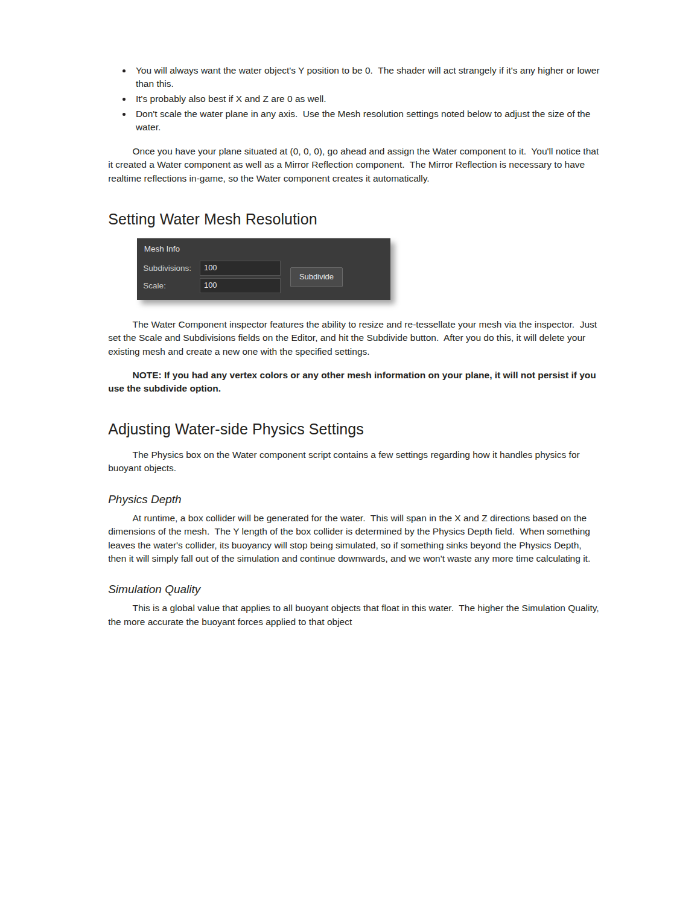You will always want the water object's Y position to be 0. The shader will act strangely if it's any higher or lower than this.
It's probably also best if X and Z are 0 as well.
Don't scale the water plane in any axis. Use the Mesh resolution settings noted below to adjust the size of the water.
Once you have your plane situated at (0, 0, 0), go ahead and assign the Water component to it. You'll notice that it created a Water component as well as a Mirror Reflection component. The Mirror Reflection is necessary to have realtime reflections in-game, so the Water component creates it automatically.
Setting Water Mesh Resolution
Mesh Info
| Subdivisions: | 100 | Subdivide |
| Scale: | 100 |
The Water Component inspector features the ability to resize and re-tessellate your mesh via the inspector. Just set the Scale and Subdivisions fields on the Editor, and hit the Subdivide button. After you do this, it will delete your existing mesh and create a new one with the specified settings.
NOTE: If you had any vertex colors or any other mesh information on your plane, it will not persist if you use the subdivide option.
Adjusting Water-side Physics Settings
The Physics box on the Water component script contains a few settings regarding how it handles physics for buoyant objects.
Physics Depth
At runtime, a box collider will be generated for the water. This will span in the X and Z directions based on the dimensions of the mesh. The Y length of the box collider is determined by the Physics Depth field. When something leaves the water's collider, its buoyancy will stop being simulated, so if something sinks beyond the Physics Depth, then it will simply fall out of the simulation and continue downwards, and we won't waste any more time calculating it.
Simulation Quality
This is a global value that applies to all buoyant objects that float in this water. The higher the Simulation Quality, the more accurate the buoyant forces applied to that object